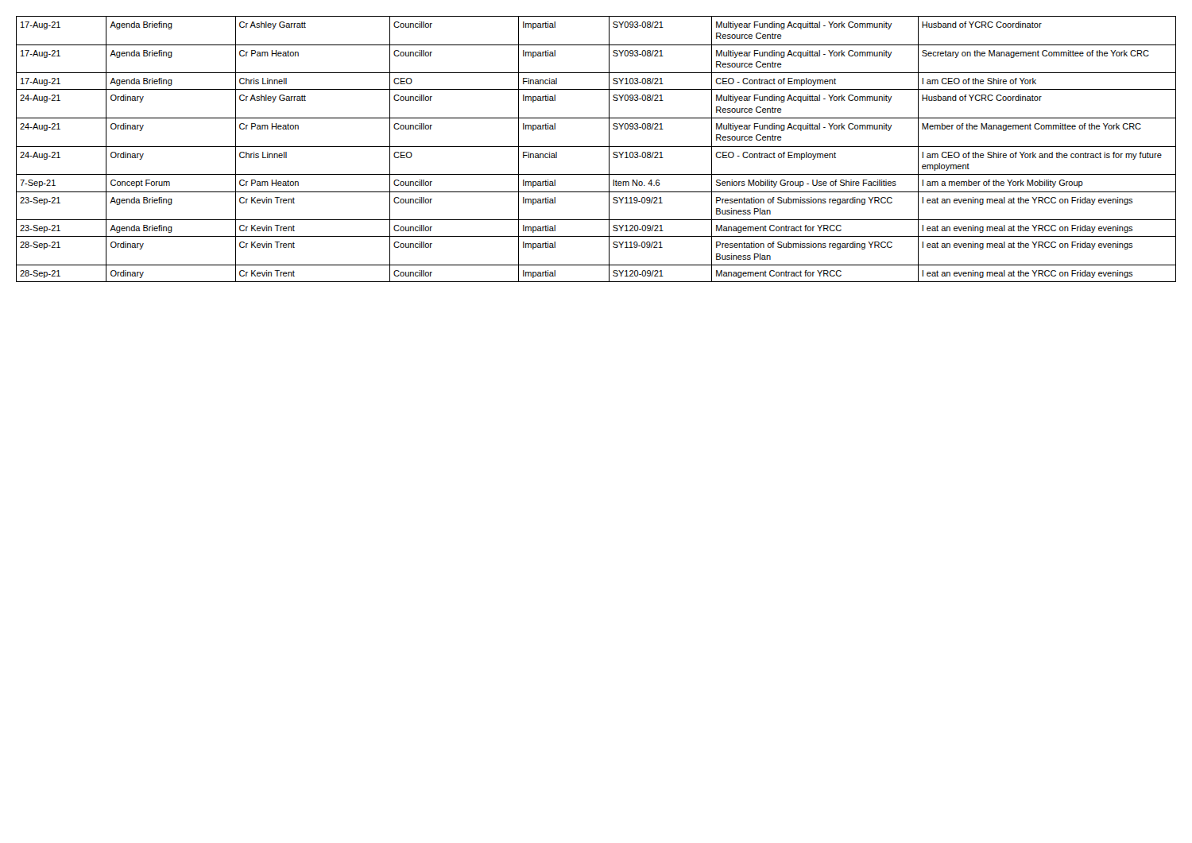| 17-Aug-21 | Agenda Briefing | Cr Ashley Garratt | Councillor | Impartial | SY093-08/21 | Multiyear Funding Acquittal - York Community Resource Centre | Husband of YCRC Coordinator |
| 17-Aug-21 | Agenda Briefing | Cr Pam Heaton | Councillor | Impartial | SY093-08/21 | Multiyear Funding Acquittal - York Community Resource Centre | Secretary on the Management Committee of the York CRC |
| 17-Aug-21 | Agenda Briefing | Chris Linnell | CEO | Financial | SY103-08/21 | CEO - Contract of Employment | I am CEO of the Shire of York |
| 24-Aug-21 | Ordinary | Cr Ashley Garratt | Councillor | Impartial | SY093-08/21 | Multiyear Funding Acquittal - York Community Resource Centre | Husband of YCRC Coordinator |
| 24-Aug-21 | Ordinary | Cr Pam Heaton | Councillor | Impartial | SY093-08/21 | Multiyear Funding Acquittal - York Community Resource Centre | Member of the Management Committee of the York CRC |
| 24-Aug-21 | Ordinary | Chris Linnell | CEO | Financial | SY103-08/21 | CEO - Contract of Employment | I am CEO of the Shire of York and the contract is for my future employment |
| 7-Sep-21 | Concept Forum | Cr Pam Heaton | Councillor | Impartial | Item No. 4.6 | Seniors Mobility Group - Use of Shire Facilities | I am a member of the York Mobility Group |
| 23-Sep-21 | Agenda Briefing | Cr Kevin Trent | Councillor | Impartial | SY119-09/21 | Presentation of Submissions regarding YRCC Business Plan | I eat an evening meal at the YRCC on Friday evenings |
| 23-Sep-21 | Agenda Briefing | Cr Kevin Trent | Councillor | Impartial | SY120-09/21 | Management Contract for YRCC | I eat an evening meal at the YRCC on Friday evenings |
| 28-Sep-21 | Ordinary | Cr Kevin Trent | Councillor | Impartial | SY119-09/21 | Presentation of Submissions regarding YRCC Business Plan | I eat an evening meal at the YRCC on Friday evenings |
| 28-Sep-21 | Ordinary | Cr Kevin Trent | Councillor | Impartial | SY120-09/21 | Management Contract for YRCC | I eat an evening meal at the YRCC on Friday evenings |